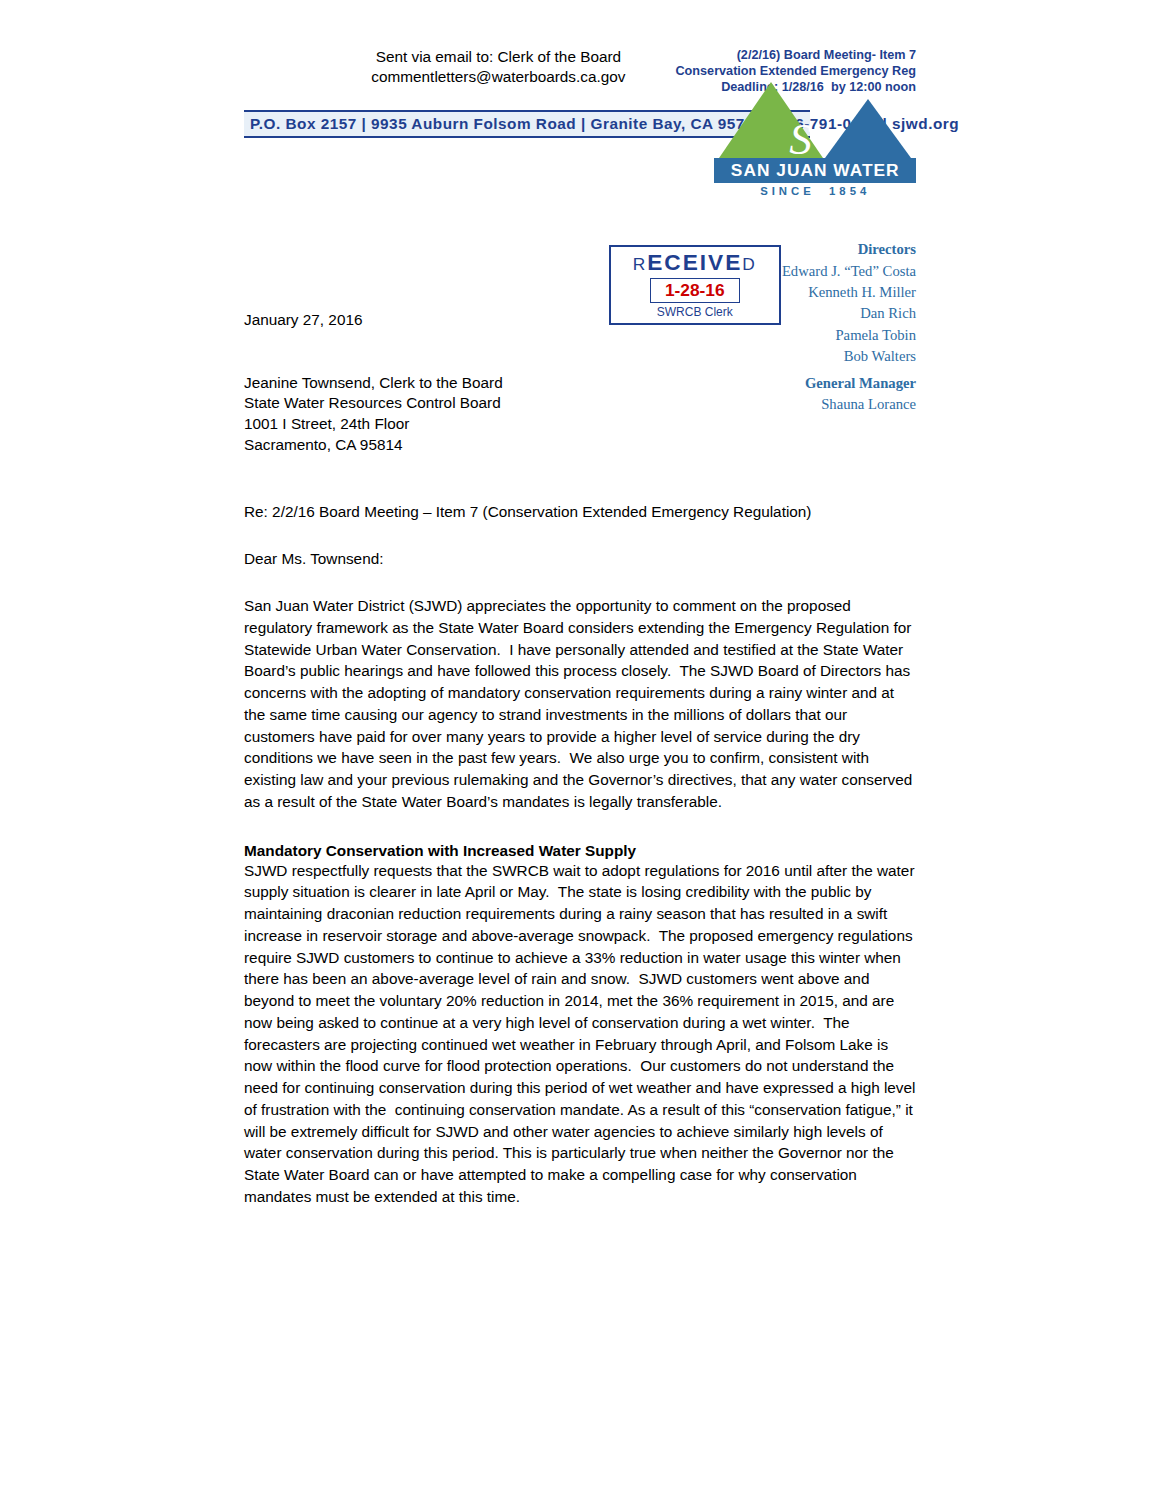(2/2/16) Board Meeting- Item 7
Conservation Extended Emergency Reg
Deadline: 1/28/16 by 12:00 noon
P.O. Box 2157 | 9935 Auburn Folsom Road | Granite Bay, CA 95746 | 916-791-0115 | sjwd.org
S
SAN JUAN WATER
SINCE 1854
Directors
Edward J. “Ted” Costa
Kenneth H. Miller
Dan Rich
Pamela Tobin
Bob Walters
General Manager
Shauna Lorance
Sent via email to: Clerk of the Board
commentletters@waterboards.ca.gov
January 27, 2016
RECEIVED
1-28-16
SWRCB Clerk
Jeanine Townsend, Clerk to the Board
State Water Resources Control Board
1001 I Street, 24th Floor
Sacramento, CA 95814
Re: 2/2/16 Board Meeting – Item 7 (Conservation Extended Emergency Regulation)
Dear Ms. Townsend:
San Juan Water District (SJWD) appreciates the opportunity to comment on the proposed regulatory framework as the State Water Board considers extending the Emergency Regulation for Statewide Urban Water Conservation. I have personally attended and testified at the State Water Board’s public hearings and have followed this process closely. The SJWD Board of Directors has concerns with the adopting of mandatory conservation requirements during a rainy winter and at the same time causing our agency to strand investments in the millions of dollars that our customers have paid for over many years to provide a higher level of service during the dry conditions we have seen in the past few years. We also urge you to confirm, consistent with existing law and your previous rulemaking and the Governor’s directives, that any water conserved as a result of the State Water Board’s mandates is legally transferable.
Mandatory Conservation with Increased Water Supply
SJWD respectfully requests that the SWRCB wait to adopt regulations for 2016 until after the water supply situation is clearer in late April or May. The state is losing credibility with the public by maintaining draconian reduction requirements during a rainy season that has resulted in a swift increase in reservoir storage and above-average snowpack. The proposed emergency regulations require SJWD customers to continue to achieve a 33% reduction in water usage this winter when there has been an above-average level of rain and snow. SJWD customers went above and beyond to meet the voluntary 20% reduction in 2014, met the 36% requirement in 2015, and are now being asked to continue at a very high level of conservation during a wet winter. The forecasters are projecting continued wet weather in February through April, and Folsom Lake is now within the flood curve for flood protection operations. Our customers do not understand the need for continuing conservation during this period of wet weather and have expressed a high level of frustration with the continuing conservation mandate. As a result of this “conservation fatigue,” it will be extremely difficult for SJWD and other water agencies to achieve similarly high levels of water conservation during this period. This is particularly true when neither the Governor nor the State Water Board can or have attempted to make a compelling case for why conservation mandates must be extended at this time.